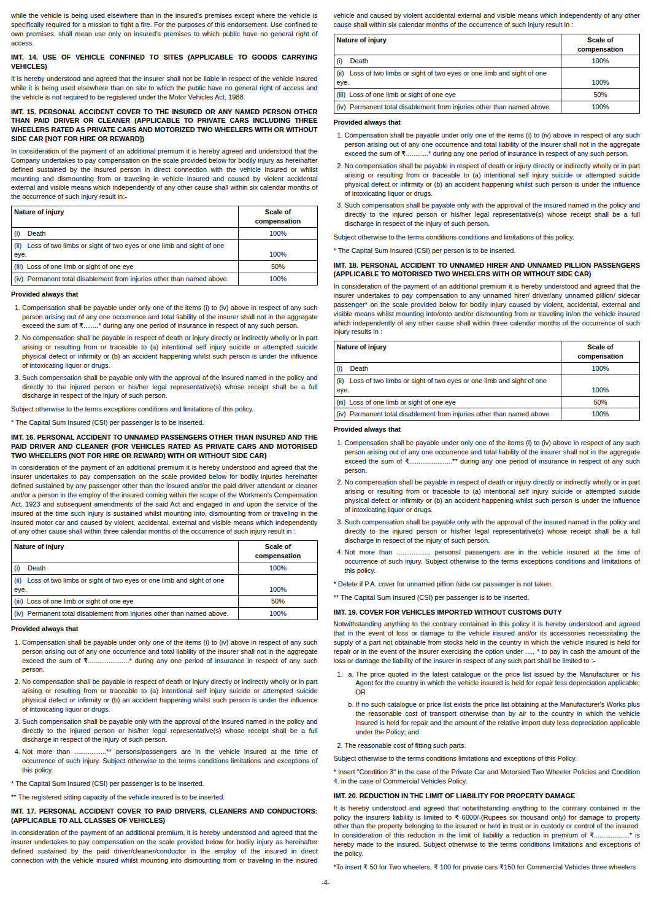while the vehicle is being used elsewhere than in the insured's premises except where the vehicle is specifically required for a mission to fight a fire. For the purposes of this endorsement. Use confined to own premises. shall mean use only on insured's premises to which public have no general right of access.
IMT. 14. Use of vehicle confined to sites (Applicable to Goods Carrying Vehicles)
It is hereby understood and agreed that the insurer shall not be liable in respect of the vehicle insured while it is being used elsewhere than on site to which the public have no general right of access and the vehicle is not required to be registered under the Motor Vehicles Act, 1988.
IMT. 15. Personal accident cover to the insured or any named person other than paid driver or cleaner (Applicable to private cars including three wheelers rated as private cars and motorized two wheelers with or without side car [not for hire or reward])
In consideration of the payment of an additional premium it is hereby agreed and understood that the Company undertakes to pay compensation on the scale provided below for bodily injury as hereinafter defined sustained by the insured person in direct connection with the vehicle insured or whilst mounting and dismounting from or traveling in vehicle insured and caused by violent accidental external and visible means which independently of any other cause shall within six calendar months of the occurrence of such injury result in:-
| Nature of injury | Scale of compensation |
| --- | --- |
| (i) Death | 100% |
| (ii) Loss of two limbs or sight of two eyes or one limb and sight of one eye. | 100% |
| (iii) Loss of one limb or sight of one eye | 50% |
| (iv) Permanent total disablement from injuries other than named above. | 100% |
Provided always that
Compensation shall be payable under only one of the items (i) to (iv) above in respect of any such person arising out of any one occurrence and total liability of the insurer shall not in the aggregate exceed the sum of ₹........* during any one period of insurance in respect of any such person.
No compensation shall be payable in respect of death or injury directly or indirectly wholly or in part arising or resulting from or traceable to (a) intentional self injury suicide or attempted suicide physical defect or infirmity or (b) an accident happening whilst such person is under the influence of intoxicating liquor or drugs.
Such compensation shall be payable only with the approval of the insured named in the policy and directly to the injured person or his/her legal representative(s) whose receipt shall be a full discharge in respect of the injury of such person.
Subject otherwise to the terms exceptions conditions and limitations of this policy.
* The Capital Sum Insured (CSI) per passenger is to be inserted.
IMT. 16. Personal accident to unnamed passengers other than insured and the paid driver and cleaner {For vehicles rated as Private cars and Motorised two wheelers (not for hire or reward) with or without side car}
In consideration of the payment of an additional premium it is hereby understood and agreed that the insurer undertakes to pay compensation on the scale provided below for bodily injuries hereinafter defined sustained by any passenger other than the insured and/or the paid driver attendant or cleaner and/or a person in the employ of the insured coming within the scope of the Workmen's Compensation Act, 1923 and subsequent amendments of the said Act and engaged in and upon the service of the insured at the time such injury is sustained whilst mounting into, dismounting from or traveling in the insured motor car and caused by violent, accidental, external and visible means which independently of any other cause shall within three calendar months of the occurrence of such injury result in :
| Nature of injury | Scale of compensation |
| --- | --- |
| (i) Death | 100% |
| (ii) Loss of two limbs or sight of two eyes or one limb and sight of one eye. | 100% |
| (iii) Loss of one limb or sight of one eye | 50% |
| (iv) Permanent total disablement from injuries other than named above. | 100% |
Provided always that
Compensation shall be payable under only one of the items (i) to (iv) above in respect of any such person arising out of any one occurrence and total liability of the insurer shall not in the aggregate exceed the sum of ₹......................* during any one period of insurance in respect of any such person.
No compensation shall be payable in respect of death or injury directly or indirectly wholly or in part arising or resulting from or traceable to (a) intentional self injury suicide or attempted suicide physical defect or infirmity or (b) an accident happening whilst such person is under the influence of intoxicating liquor or drugs.
Such compensation shall be payable only with the approval of the insured named in the policy and directly to the injured person or his/her legal representative(s) whose receipt shall be a full discharge in respect of the injury of such person.
Not more than .................** persons/passengers are in the vehicle insured at the time of occurrence of such injury. Subject otherwise to the terms conditions limitations and exceptions of this policy.
* The Capital Sum Insured (CSI) per passenger is to be inserted.
** The registered sitting capacity of the vehicle insured is to be inserted.
IMT. 17. Personal accident cover to paid drivers, cleaners and conductors: (Applicable to all classes of vehicles)
In consideration of the payment of an additional premium, it is hereby understood and agreed that the insurer undertakes to pay compensation on the scale provided below for bodily injury as hereinafter defined sustained by the paid driver/cleaner/conductor in the employ of the insured in direct connection with the vehicle insured whilst mounting into dismounting from or traveling in the insured vehicle and caused by violent accidental external and visible means which independently of any other cause shall within six calendar months of the occurrence of such injury result in :
| Nature of injury | Scale of compensation |
| --- | --- |
| (i) Death | 100% |
| (ii) Loss of two limbs or sight of two eyes or one limb and sight of one eye. | 100% |
| (iii) Loss of one limb or sight of one eye | 50% |
| (iv) Permanent total disablement from injuries other than named above. | 100% |
Provided always that
Compensation shall be payable under only one of the items (i) to (iv) above in respect of any such person arising out of any one occurrence and total liability of the insurer shall not in the aggregate exceed the sum of ₹............* during any one period of insurance in respect of any such person.
No compensation shall be payable in respect of death or injury directly or indirectly wholly or in part arising or resulting from or traceable to (a) intentional self injury suicide or attempted suicide physical defect or infirmity or (b) an accident happening whilst such person is under the influence of intoxicating liquor or drugs.
Such compensation shall be payable only with the approval of the insured named in the policy and directly to the injured person or his/her legal representative(s) whose receipt shall be a full discharge in respect of the injury of such person.
Subject otherwise to the terms conditions conditions and limitations of this policy.
* The Capital Sum Insured (CSI) per person is to be inserted.
IMT. 18. Personal accident to unnamed hirer and unnamed pillion passengers (Applicable to Motorised Two wheelers with or without side Car)
In consideration of the payment of an additional premium it is hereby understood and agreed that the insurer undertakes to pay compensation to any unnamed hirer/ driver/any unnamed pillion/ sidecar passenger* on the scale provided below for bodily injury caused by violent, accidental, external and visible means whilst mounting into/onto and/or dismounting from or traveling in/on the vehicle insured which independently of any other cause shall within three calendar months of the occurrence of such injury results in :
| Nature of injury | Scale of compensation |
| --- | --- |
| (i) Death | 100% |
| (ii) Loss of two limbs or sight of two eyes or one limb and sight of one eye. | 100% |
| (iii) Loss of one limb or sight of one eye | 50% |
| (iv) Permanent total disablement from injuries other than named above. | 100% |
Provided always that
Compensation shall be payable under only one of the items (i) to (iv) above in respect of any such person arising out of any one occurrence and total liability of the insurer shall not in the aggregate exceed the sum of ₹.......................** during any one period of insurance in respect of any such person.
No compensation shall be payable in respect of death or injury directly or indirectly wholly or in part arising or resulting from or traceable to (a) intentional self injury suicide or attempted suicide physical defect or infirmity or (b) an accident happening whilst such person is under the influence of intoxicating liquor or drugs.
Such compensation shall be payable only with the approval of the insured named in the policy and directly to the injured person or his/her legal representative(s) whose receipt shall be a full discharge in respect of the injury of such person.
Not more than .................. persons/ passengers are in the vehicle insured at the time of occurrence of such injury. Subject otherwise to the terms exceptions conditions and limitations of this policy.
* Delete if P.A. cover for unnamed pillion /side car passenger is not taken.
** The Capital Sum Insured (CSI) per passenger is to be inserted.
IMT. 19. Cover for vehicles imported without customs duty
Notwithstanding anything to the contrary contained in this policy it is hereby understood and agreed that in the event of loss or damage to the vehicle insured and/or its accessories necessitating the supply of a part not obtainable from stocks held in the country in which the vehicle insured is held for repair or in the event of the insurer exercising the option under ...., * to pay in cash the amount of the loss or damage the liability of the insurer in respect of any such part shall be limited to :-
The price quoted in the latest catalogue or the price list issued by the Manufacturer or his Agent for the country in which the vehicle insured is held for repair less depreciation applicable; OR
If no such catalogue or price list exists the price list obtaining at the Manufacturer's Works plus the reasonable cost of transport otherwise than by air to the country in which the vehicle insured is held for repair and the amount of the relative import duty less depreciation applicable under the Policy; and
The reasonable cost of fitting such parts.
Subject otherwise to the terms conditions limitations and exceptions of this Policy.
* Insert "Condition 3" in the case of the Private Car and Motorsied Two Wheeler Policies and Condition 4. in the case of Commercial Vehicles Policy.
IMT. 20. Reduction in the limit of liability for property damage
It is hereby understood and agreed that notwithstanding anything to the contrary contained in the policy the insurers liability is limited to ₹ 6000/-(Rupees six thousand only) for damage to property other than the property belonging to the insured or held in trust or in custody or control of the insured. In consideration of this reduction in the limit of liability a reduction in premium of ₹...................* is hereby made to the insured. Subject otherwise to the terms conditions limitations and exceptions of the policy.
*To insert ₹ 50 for Two wheelers, ₹ 100 for private cars ₹150 for Commercial Vehicles three wheelers
-4-